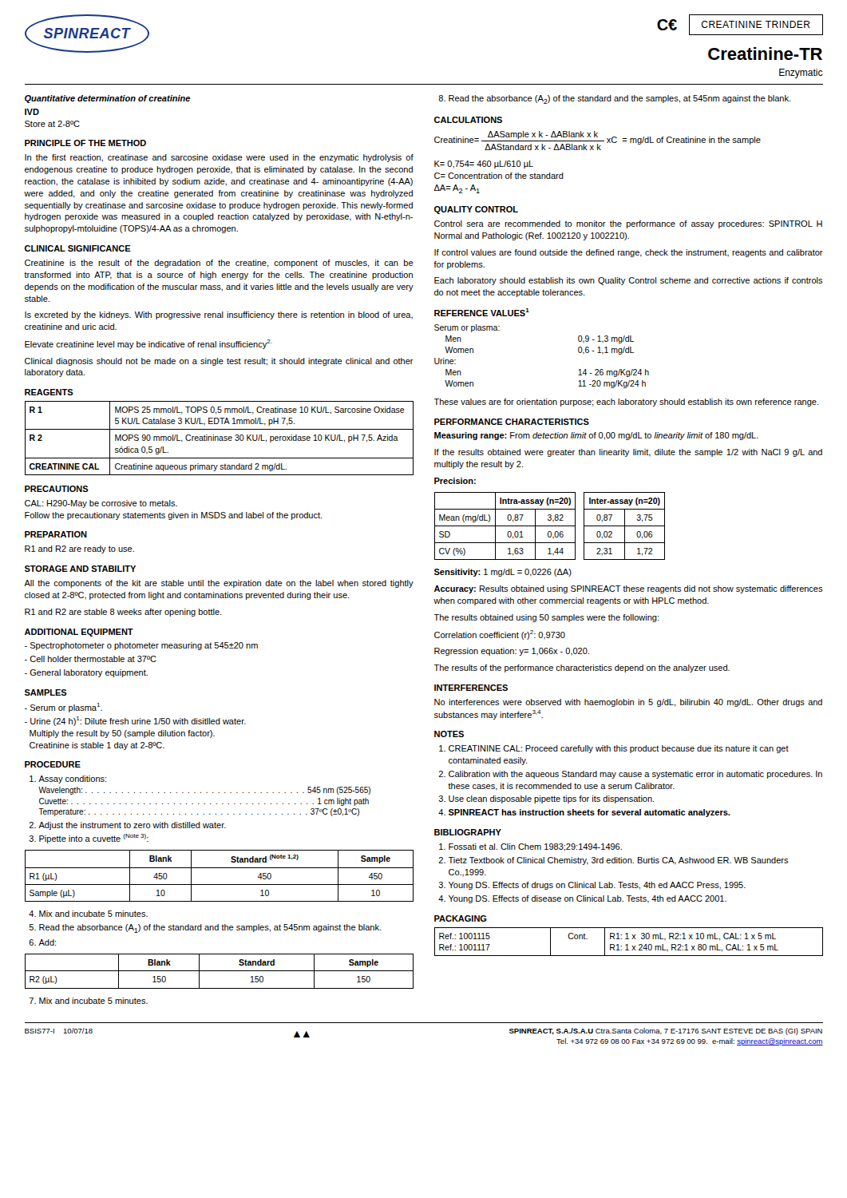SPINREACT
C€ CREATININE TRINDER
Creatinine-TR
Enzymatic
Quantitative determination of creatinine
IVD
Store at 2-8ºC
Principle of the method
In the first reaction, creatinase and sarcosine oxidase were used in the enzymatic hydrolysis of endogenous creatine to produce hydrogen peroxide, that is eliminated by catalase. In the second reaction, the catalase is inhibited by sodium azide, and creatinase and 4- aminoantipyrine (4-AA) were added, and only the creatine generated from creatinine by creatininase was hydrolyzed sequentially by creatinase and sarcosine oxidase to produce hydrogen peroxide. This newly-formed hydrogen peroxide was measured in a coupled reaction catalyzed by peroxidase, with N-ethyl-n-sulphopropyl-mtoluidine (TOPS)/4-AA as a chromogen.
Clinical significance
Creatinine is the result of the degradation of the creatine, component of muscles, it can be transformed into ATP, that is a source of high energy for the cells. The creatinine production depends on the modification of the muscular mass, and it varies little and the levels usually are very stable.
Is excreted by the kidneys. With progressive renal insufficiency there is retention in blood of urea, creatinine and uric acid.
Elevate creatinine level may be indicative of renal insufficiency2.
Clinical diagnosis should not be made on a single test result; it should integrate clinical and other laboratory data.
Reagents
| R 1 | MOPS 25 mmol/L, TOPS 0,5 mmol/L, Creatinase 10 KU/L, Sarcosine Oxidase 5 KU/L Catalase 3 KU/L, EDTA 1mmol/L, pH 7,5. |
| R 2 | MOPS 90 mmol/L, Creatininase 30 KU/L, peroxidase 10 KU/L, pH 7,5. Azida sódica 0,5 g/L. |
| CREATININE CAL | Creatinine aqueous primary standard 2 mg/dL. |
Precautions
CAL: H290-May be corrosive to metals.
Follow the precautionary statements given in MSDS and label of the product.
Preparation
R1 and R2 are ready to use.
Storage and stability
All the components of the kit are stable until the expiration date on the label when stored tightly closed at 2-8ºC, protected from light and contaminations prevented during their use.
R1 and R2 are stable 8 weeks after opening bottle.
Additional equipment
- Spectrophotometer o photometer measuring at 545±20 nm
- Cell holder thermostable at 37ºC
- General laboratory equipment.
Samples
- Serum or plasma1.
- Urine (24 h)1: Dilute fresh urine 1/50 with disitlled water.
Multiply the result by 50 (sample dilution factor).
Creatinine is stable 1 day at 2-8ºC.
Procedure
Assay conditions:
Wavelength: . . . . . . . . . . . . . . . . . . . . . . . . . . . . . . . . . . . . . 545 nm (525-565)
Cuvette: . . . . . . . . . . . . . . . . . . . . . . . . . . . . . . . . . . . . . . . . . 1 cm light path
Temperature: . . . . . . . . . . . . . . . . . . . . . . . . . . . . . . . . . . . . . 37ºC (±0,1ºC)
Adjust the instrument to zero with distilled water.
Pipette into a cuvette (Note 3):
| | Blank | Standard (Note 1,2) | Sample |
| --- | --- | --- | --- |
| R1 (µL) | 450 | 450 | 450 |
| Sample (µL) | 10 | 10 | 10 |
Mix and incubate 5 minutes.
Read the absorbance (A1) of the standard and the samples, at 545nm against the blank.
Add:
| | Blank | Standard | Sample |
| --- | --- | --- | --- |
| R2 (µL) | 150 | 150 | 150 |
Mix and incubate 5 minutes.
Read the absorbance (A2) of the standard and the samples, at 545nm against the blank.
Calculations
Creatinine= ΔASample x k - ΔABlank x k ΔAStandard x k - ΔABlank x k xC = mg/dL of Creatinine in the sample
K= 0,754= 460 µL/610 µL
C= Concentration of the standard
ΔA= A2 - A1
Quality control
Control sera are recommended to monitor the performance of assay procedures: SPINTROL H Normal and Pathologic (Ref. 1002120 y 1002210).
If control values are found outside the defined range, check the instrument, reagents and calibrator for problems.
Each laboratory should establish its own Quality Control scheme and corrective actions if controls do not meet the acceptable tolerances.
Reference values1
| Serum or plasma: |
| Men | 0,9 - 1,3 mg/dL |
| Women | 0,6 - 1,1 mg/dL |
| Urine: |
| Men | 14 - 26 mg/Kg/24 h |
| Women | 11 -20 mg/Kg/24 h |
These values are for orientation purpose; each laboratory should establish its own reference range.
Performance characteristics
Measuring range: From detection limit of 0,00 mg/dL to linearity limit of 180 mg/dL.
If the results obtained were greater than linearity limit, dilute the sample 1/2 with NaCl 9 g/L and multiply the result by 2.
Precision:
| | Intra-assay (n=20) |
| --- | --- |
| Mean (mg/dL) | 0,87 | 3,82 |
| SD | 0,01 | 0,06 |
| CV (%) | 1,63 | 1,44 |
| Inter-assay (n=20) |
| --- |
| 0,87 | 3,75 |
| 0,02 | 0,06 |
| 2,31 | 1,72 |
Sensitivity: 1 mg/dL = 0,0226 (ΔA)
Accuracy: Results obtained using SPINREACT these reagents did not show systematic differences when compared with other commercial reagents or with HPLC method.
The results obtained using 50 samples were the following:
Correlation coefficient (r)2: 0,9730
Regression equation: y= 1,066x - 0,020.
The results of the performance characteristics depend on the analyzer used.
Interferences
No interferences were observed with haemoglobin in 5 g/dL, bilirubin 40 mg/dL. Other drugs and substances may interfere3,4.
Notes
CREATININE CAL: Proceed carefully with this product because due its nature it can get contaminated easily.
Calibration with the aqueous Standard may cause a systematic error in automatic procedures. In these cases, it is recommended to use a serum Calibrator.
Use clean disposable pipette tips for its dispensation.
SPINREACT has instruction sheets for several automatic analyzers.
Bibliography
Fossati et al. Clin Chem 1983;29:1494-1496.
Tietz Textbook of Clinical Chemistry, 3rd edition. Burtis CA, Ashwood ER. WB Saunders Co.,1999.
Young DS. Effects of drugs on Clinical Lab. Tests, 4th ed AACC Press, 1995.
Young DS. Effects of disease on Clinical Lab. Tests, 4th ed AACC 2001.
Packaging
| Ref.: 1001115 Ref.: 1001117 | Cont. | R1: 1 x 30 mL, R2:1 x 10 mL, CAL: 1 x 5 mL R1: 1 x 240 mL, R2:1 x 80 mL, CAL: 1 x 5 mL |
BSIS77-I 10/07/18
▲▲
SPINREACT, S.A./S.A.U Ctra.Santa Coloma, 7 E-17176 SANT ESTEVE DE BAS (GI) SPAIN
Tel. +34 972 69 08 00 Fax +34 972 69 00 99. e-mail: spinreact@spinreact.com